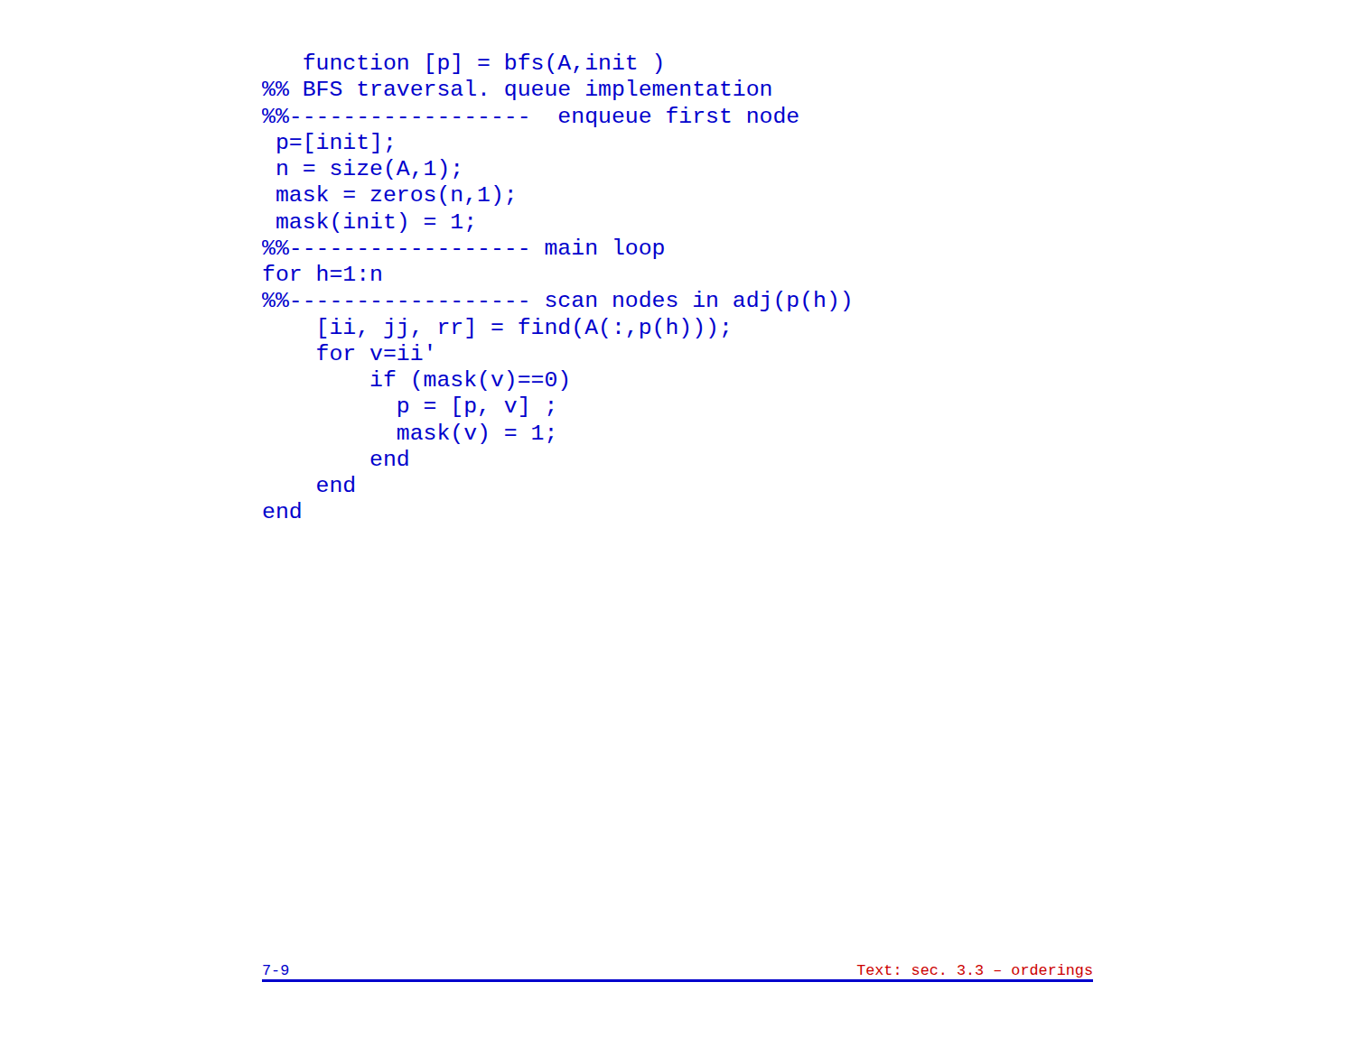function [p] = bfs(A,init )
%% BFS traversal. queue implementation
%%------------------  enqueue first node
 p=[init];
 n = size(A,1);
 mask = zeros(n,1);
 mask(init) = 1;
%%------------------ main loop
for h=1:n
%%------------------ scan nodes in adj(p(h))
    [ii, jj, rr] = find(A(:,p(h)));
    for v=ii'
        if (mask(v)==0)
          p = [p, v] ;
          mask(v) = 1;
        end
    end
end
7-9 Text: sec. 3.3 – orderings